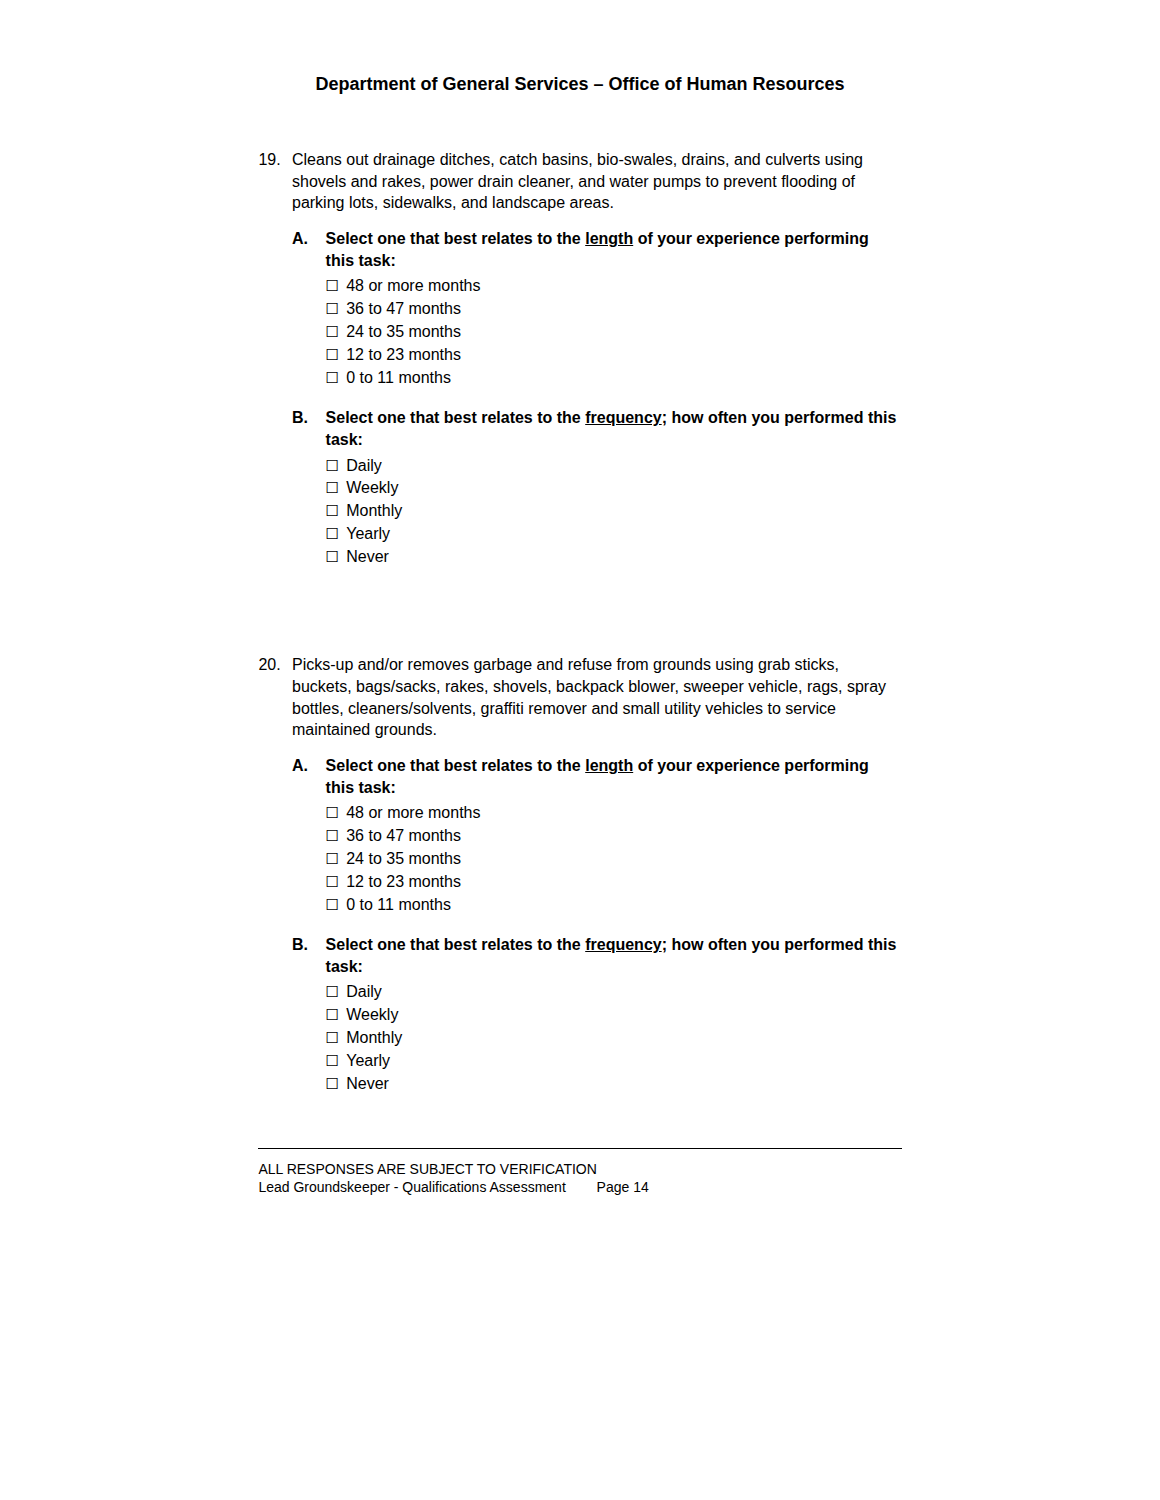Department of General Services – Office of Human Resources
19.
Cleans out drainage ditches, catch basins, bio-swales, drains, and culverts using shovels and rakes, power drain cleaner, and water pumps to prevent flooding of parking lots, sidewalks, and landscape areas.
A. Select one that best relates to the length of your experience performing this task:
☐48 or more months
☐36 to 47 months
☐24 to 35 months
☐12 to 23 months
☐0 to 11 months
B. Select one that best relates to the frequency; how often you performed this task:
☐Daily
☐Weekly
☐Monthly
☐Yearly
☐Never
20.
Picks-up and/or removes garbage and refuse from grounds using grab sticks, buckets, bags/sacks, rakes, shovels, backpack blower, sweeper vehicle, rags, spray bottles, cleaners/solvents, graffiti remover and small utility vehicles to service maintained grounds.
A. Select one that best relates to the length of your experience performing this task:
☐48 or more months
☐36 to 47 months
☐24 to 35 months
☐12 to 23 months
☐0 to 11 months
B. Select one that best relates to the frequency; how often you performed this task:
☐Daily
☐Weekly
☐Monthly
☐Yearly
☐Never
ALL RESPONSES ARE SUBJECT TO VERIFICATION
Lead Groundskeeper - Qualifications Assessment Page 14